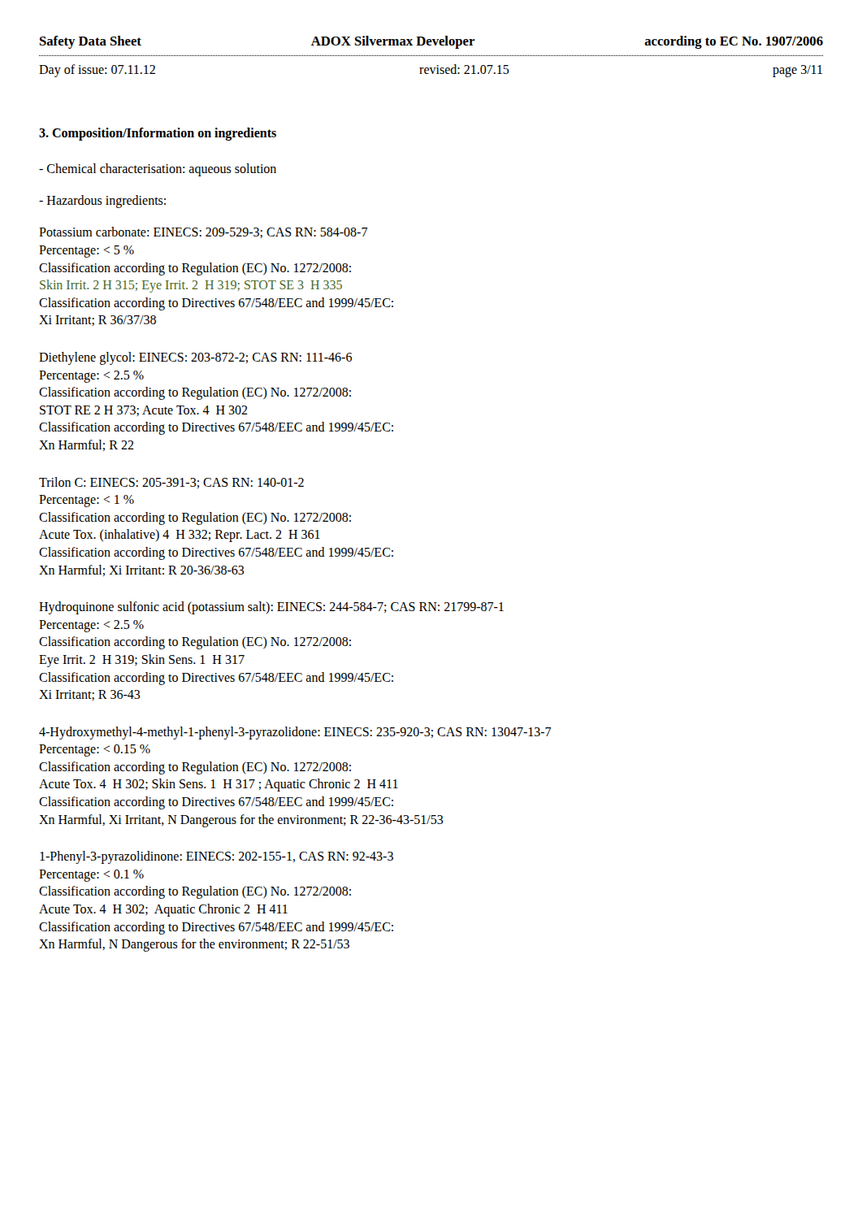Safety Data Sheet ADOX Silvermax Developer according to EC No. 1907/2006
Day of issue: 07.11.12 revised: 21.07.15 page 3/11
3. Composition/Information on ingredients
- Chemical characterisation: aqueous solution
- Hazardous ingredients:
Potassium carbonate: EINECS: 209-529-3; CAS RN: 584-08-7
Percentage: < 5 %
Classification according to Regulation (EC) No. 1272/2008:
Skin Irrit. 2 H 315; Eye Irrit. 2 H 319; STOT SE 3 H 335
Classification according to Directives 67/548/EEC and 1999/45/EC:
Xi Irritant; R 36/37/38
Diethylene glycol: EINECS: 203-872-2; CAS RN: 111-46-6
Percentage: < 2.5 %
Classification according to Regulation (EC) No. 1272/2008:
STOT RE 2 H 373; Acute Tox. 4 H 302
Classification according to Directives 67/548/EEC and 1999/45/EC:
Xn Harmful; R 22
Trilon C: EINECS: 205-391-3; CAS RN: 140-01-2
Percentage: < 1 %
Classification according to Regulation (EC) No. 1272/2008:
Acute Tox. (inhalative) 4 H 332; Repr. Lact. 2 H 361
Classification according to Directives 67/548/EEC and 1999/45/EC:
Xn Harmful; Xi Irritant: R 20-36/38-63
Hydroquinone sulfonic acid (potassium salt): EINECS: 244-584-7; CAS RN: 21799-87-1
Percentage: < 2.5 %
Classification according to Regulation (EC) No. 1272/2008:
Eye Irrit. 2 H 319; Skin Sens. 1 H 317
Classification according to Directives 67/548/EEC and 1999/45/EC:
Xi Irritant; R 36-43
4-Hydroxymethyl-4-methyl-1-phenyl-3-pyrazolidone: EINECS: 235-920-3; CAS RN: 13047-13-7
Percentage: < 0.15 %
Classification according to Regulation (EC) No. 1272/2008:
Acute Tox. 4 H 302; Skin Sens. 1 H 317 ; Aquatic Chronic 2 H 411
Classification according to Directives 67/548/EEC and 1999/45/EC:
Xn Harmful, Xi Irritant, N Dangerous for the environment; R 22-36-43-51/53
1-Phenyl-3-pyrazolidinone: EINECS: 202-155-1, CAS RN: 92-43-3
Percentage: < 0.1 %
Classification according to Regulation (EC) No. 1272/2008:
Acute Tox. 4 H 302; Aquatic Chronic 2 H 411
Classification according to Directives 67/548/EEC and 1999/45/EC:
Xn Harmful, N Dangerous for the environment; R 22-51/53